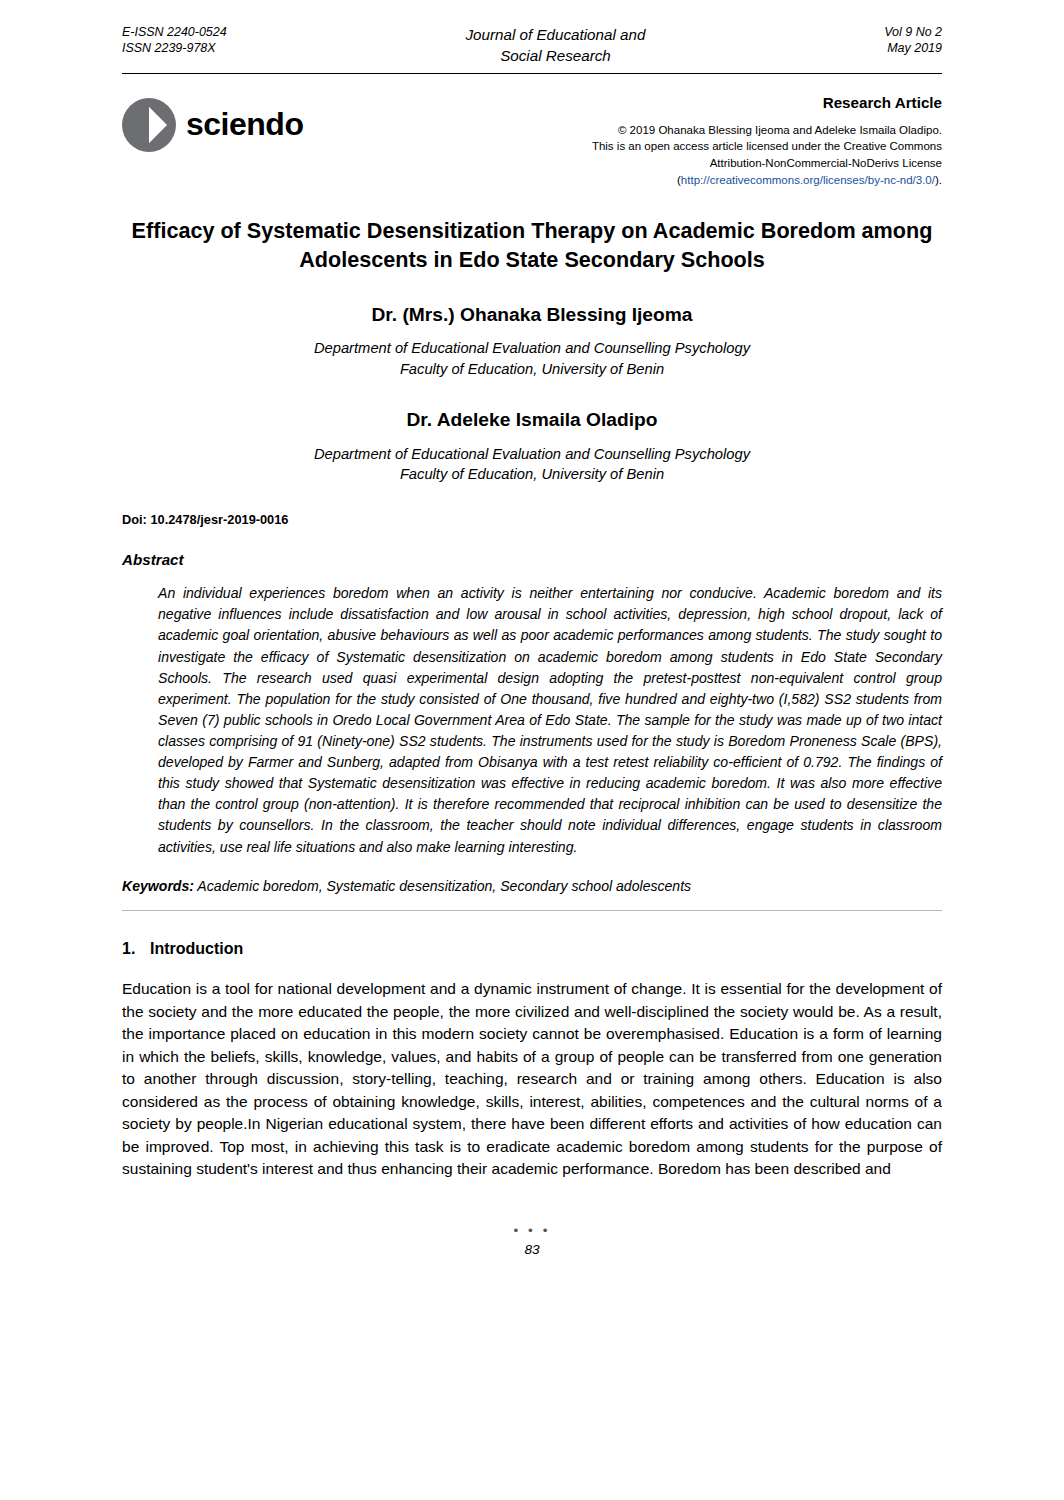E-ISSN 2240-0524
ISSN 2239-978X
Journal of Educational and
Social Research
Vol 9 No 2
May 2019
sciendo
Research Article
© 2019 Ohanaka Blessing Ijeoma and Adeleke Ismaila Oladipo.
This is an open access article licensed under the Creative Commons
Attribution-NonCommercial-NoDerivs License
(http://creativecommons.org/licenses/by-nc-nd/3.0/).
Efficacy of Systematic Desensitization Therapy on Academic Boredom among Adolescents in Edo State Secondary Schools
Dr. (Mrs.) Ohanaka Blessing Ijeoma
Department of Educational Evaluation and Counselling Psychology
Faculty of Education, University of Benin
Dr. Adeleke Ismaila Oladipo
Department of Educational Evaluation and Counselling Psychology
Faculty of Education, University of Benin
Doi: 10.2478/jesr-2019-0016
Abstract
An individual experiences boredom when an activity is neither entertaining nor conducive. Academic boredom and its negative influences include dissatisfaction and low arousal in school activities, depression, high school dropout, lack of academic goal orientation, abusive behaviours as well as poor academic performances among students. The study sought to investigate the efficacy of Systematic desensitization on academic boredom among students in Edo State Secondary Schools. The research used quasi experimental design adopting the pretest-posttest non-equivalent control group experiment. The population for the study consisted of One thousand, five hundred and eighty-two (I,582) SS2 students from Seven (7) public schools in Oredo Local Government Area of Edo State. The sample for the study was made up of two intact classes comprising of 91 (Ninety-one) SS2 students. The instruments used for the study is Boredom Proneness Scale (BPS), developed by Farmer and Sunberg, adapted from Obisanya with a test retest reliability co-efficient of 0.792. The findings of this study showed that Systematic desensitization was effective in reducing academic boredom. It was also more effective than the control group (non-attention). It is therefore recommended that reciprocal inhibition can be used to desensitize the students by counsellors. In the classroom, the teacher should note individual differences, engage students in classroom activities, use real life situations and also make learning interesting.
Keywords: Academic boredom, Systematic desensitization, Secondary school adolescents
1. Introduction
Education is a tool for national development and a dynamic instrument of change. It is essential for the development of the society and the more educated the people, the more civilized and well-disciplined the society would be. As a result, the importance placed on education in this modern society cannot be overemphasised. Education is a form of learning in which the beliefs, skills, knowledge, values, and habits of a group of people can be transferred from one generation to another through discussion, story-telling, teaching, research and or training among others. Education is also considered as the process of obtaining knowledge, skills, interest, abilities, competences and the cultural norms of a society by people.In Nigerian educational system, there have been different efforts and activities of how education can be improved. Top most, in achieving this task is to eradicate academic boredom among students for the purpose of sustaining student's interest and thus enhancing their academic performance. Boredom has been described and
• • •
83